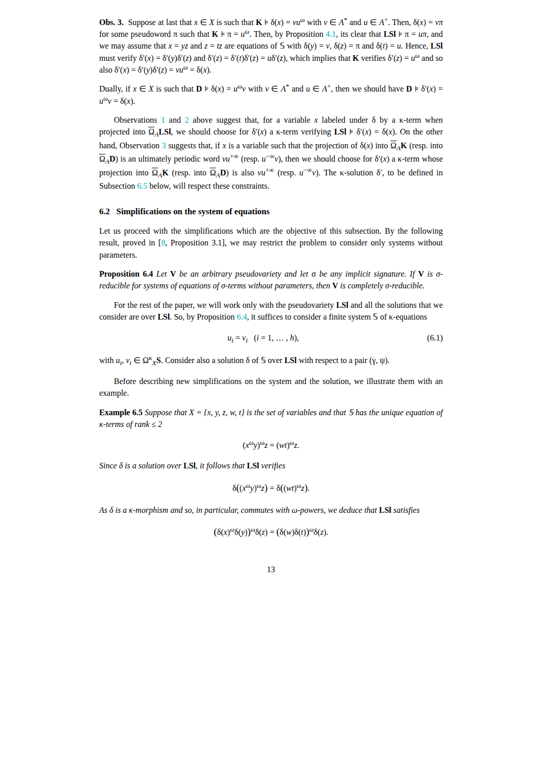Obs. 3. Suppose at last that x ∈ X is such that K ⊧ δ(x) = vuω with v ∈ A* and u ∈ A+. Then, δ(x) = vπ for some pseudoword π such that K ⊧ π = uω. Then, by Proposition 4.1, its clear that LSl ⊧ π = uπ, and we may assume that x = yz and z = tz are equations of 𝕊 with δ(y) = v, δ(z) = π and δ(t) = u. Hence, LSl must verify δ′(x) = δ′(y)δ′(z) and δ′(z) = δ′(t)δ′(z) = uδ′(z), which implies that K verifies δ′(z) = uω and so also δ′(x) = δ′(y)δ′(z) = vuω = δ(x).
Dually, if x ∈ X is such that D ⊧ δ(x) = uωv with v ∈ A* and u ∈ A+, then we should have D ⊧ δ′(x) = uωv = δ(x).
Observations 1 and 2 above suggest that, for a variable x labeled under δ by a κ-term when projected into ΩALSl, we should choose for δ′(x) a κ-term verifying LSl ⊧ δ′(x) = δ(x). On the other hand, Observation 3 suggests that, if x is a variable such that the projection of δ(x) into ΩAK (resp. into ΩAD) is an ultimately periodic word vu+∞ (resp. u−∞v), then we should choose for δ′(x) a κ-term whose projection into ΩAK (resp. into ΩAD) is also vu+∞ (resp. u−∞v). The κ-solution δ′, to be defined in Subsection 6.5 below, will respect these constraints.
6.2 Simplifications on the system of equations
Let us proceed with the simplifications which are the objective of this subsection. By the following result, proved in [8, Proposition 3.1], we may restrict the problem to consider only systems without parameters.
Proposition 6.4 Let V be an arbitrary pseudovariety and let σ be any implicit signature. If V is σ-reducible for systems of equations of σ-terms without parameters, then V is completely σ-reducible.
For the rest of the paper, we will work only with the pseudovariety LSl and all the solutions that we consider are over LSl. So, by Proposition 6.4, it suffices to consider a finite system 𝕊 of κ-equations
(6.1) ui = vi (i = 1, … , h),
with ui, vi ∈ ΩκXS. Consider also a solution δ of 𝕊 over LSl with respect to a pair (γ, ψ).
Before describing new simplifications on the system and the solution, we illustrate them with an example.
Example 6.5 Suppose that X = {x, y, z, w, t} is the set of variables and that 𝕊 has the unique equation of κ-terms of rank ≤ 2
(xωy)ωz = (wt)ωz.
Since δ is a solution over LSl, it follows that LSl verifies
δ((xωy)ωz) = δ((wt)ωz).
As δ is a κ-morphism and so, in particular, commutes with ω-powers, we deduce that LSl satisfies
(δ(x)ωδ(y))ωδ(z) = (δ(w)δ(t))ωδ(z).
13